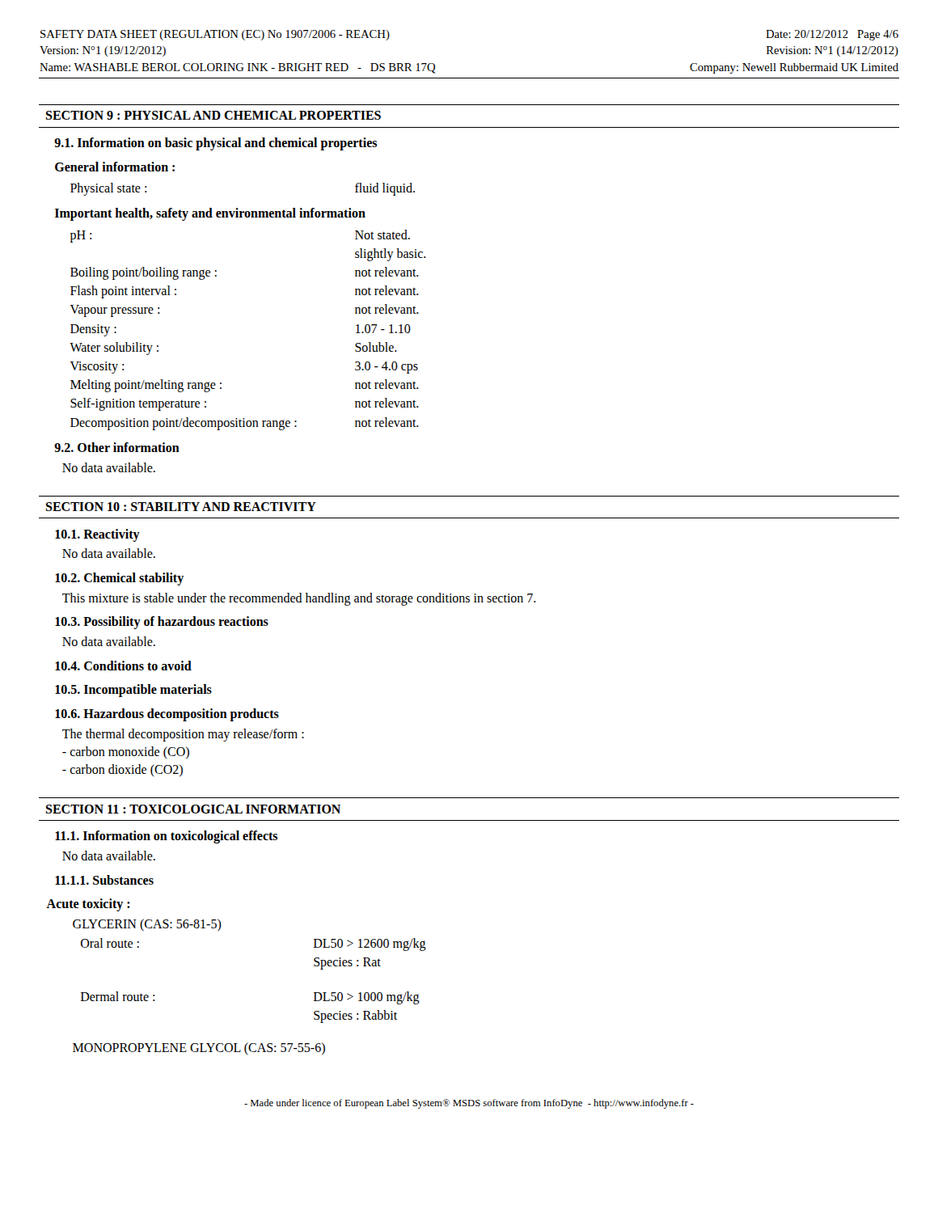| SAFETY DATA SHEET (REGULATION (EC) No 1907/2006 - REACH) | Date: 20/12/2012 Page 4/6 |
| Version: N°1 (19/12/2012) | Revision: N°1 (14/12/2012) |
| Name: WASHABLE BEROL COLORING INK - BRIGHT RED - DS BRR 17Q | Company: Newell Rubbermaid UK Limited |
SECTION 9 : PHYSICAL AND CHEMICAL PROPERTIES
9.1. Information on basic physical and chemical properties
General information :
| Physical state : | fluid liquid. |
Important health, safety and environmental information
| pH : | Not stated. |
| | slightly basic. |
| Boiling point/boiling range : | not relevant. |
| Flash point interval : | not relevant. |
| Vapour pressure : | not relevant. |
| Density : | 1.07 - 1.10 |
| Water solubility : | Soluble. |
| Viscosity : | 3.0 - 4.0 cps |
| Melting point/melting range : | not relevant. |
| Self-ignition temperature : | not relevant. |
| Decomposition point/decomposition range : | not relevant. |
9.2. Other information
No data available.
SECTION 10 : STABILITY AND REACTIVITY
10.1. Reactivity
No data available.
10.2. Chemical stability
This mixture is stable under the recommended handling and storage conditions in section 7.
10.3. Possibility of hazardous reactions
No data available.
10.4. Conditions to avoid
10.5. Incompatible materials
10.6. Hazardous decomposition products
The thermal decomposition may release/form :
- carbon monoxide (CO)
- carbon dioxide (CO2)
SECTION 11 : TOXICOLOGICAL INFORMATION
11.1. Information on toxicological effects
No data available.
11.1.1. Substances
Acute toxicity :
GLYCERIN (CAS: 56-81-5)
| Oral route : | DL50 > 12600 mg/kg |
| | Species : Rat |
| Dermal route : | DL50 > 1000 mg/kg |
| | Species : Rabbit |
MONOPROPYLENE GLYCOL (CAS: 57-55-6)
- Made under licence of European Label System® MSDS software from InfoDyne - http://www.infodyne.fr -